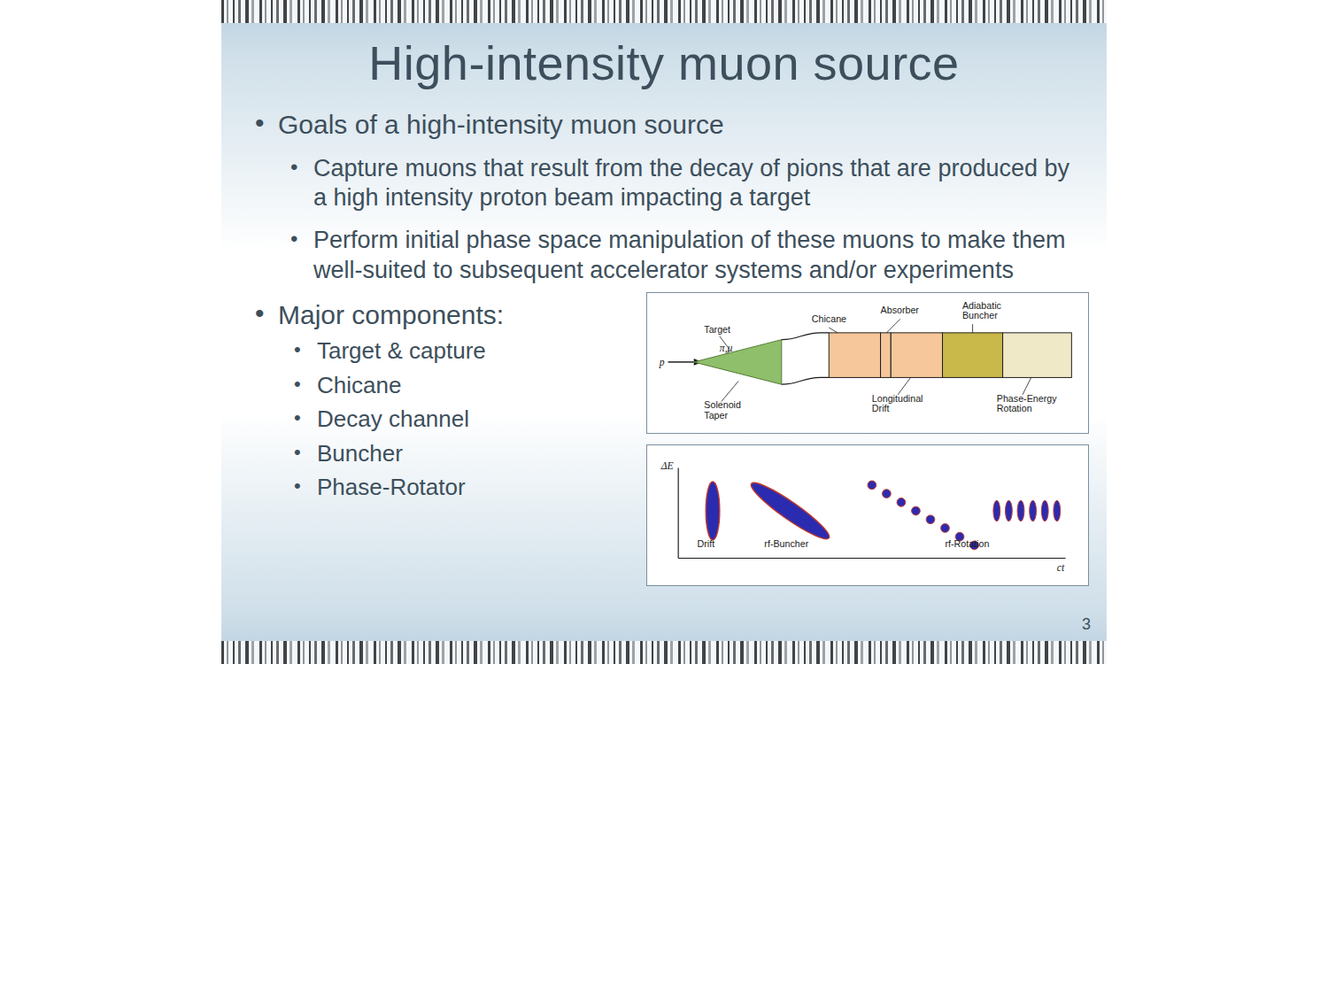High-intensity muon source
Goals of a high-intensity muon source
Capture muons that result from the decay of pions that are produced by a high intensity proton beam impacting a target
Perform initial phase space manipulation of these muons to make them well-suited to subsequent accelerator systems and/or experiments
Major components:
Target & capture
Chicane
Decay channel
Buncher
Phase-Rotator
Target Chicane Absorber Adiabatic Buncher Longitudinal Drift Phase-Energy Rotation Solenoid Taper p π,μ
ΔE ct Drift rf-Buncher rf-Rotation
3